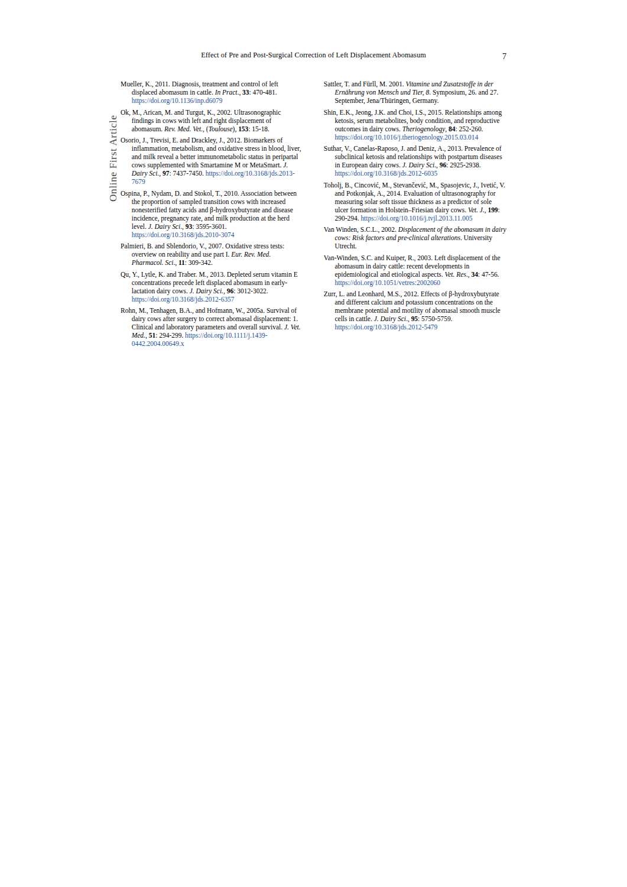Effect of Pre and Post-Surgical Correction of Left Displacement Abomasum
7
Online First Article
Mueller, K., 2011. Diagnosis, treatment and control of left displaced abomasum in cattle. In Pract., 33: 470-481. https://doi.org/10.1136/inp.d6079
Ok, M., Arican, M. and Turgut, K., 2002. Ultrasonographic findings in cows with left and right displacement of abomasum. Rev. Med. Vet., (Toulouse), 153: 15-18.
Osorio, J., Trevisi, E. and Drackley, J., 2012. Biomarkers of inflammation, metabolism, and oxidative stress in blood, liver, and milk reveal a better immunometabolic status in peripartal cows supplemented with Smartamine M or MetaSmart. J. Dairy Sci., 97: 7437-7450. https://doi.org/10.3168/jds.2013-7679
Ospina, P., Nydam, D. and Stokol, T., 2010. Association between the proportion of sampled transition cows with increased nonesterified fatty acids and β-hydroxybutyrate and disease incidence, pregnancy rate, and milk production at the herd level. J. Dairy Sci., 93: 3595-3601. https://doi.org/10.3168/jds.2010-3074
Palmieri, B. and Sblendorio, V., 2007. Oxidative stress tests: overview on reability and use part I. Eur. Rev. Med. Pharmacol. Sci., 11: 309-342.
Qu, Y., Lytle, K. and Traber. M., 2013. Depleted serum vitamin E concentrations precede left displaced abomasum in early-lactation dairy cows. J. Dairy Sci., 96: 3012-3022. https://doi.org/10.3168/jds.2012-6357
Rohn, M., Tenhagen, B.A., and Hofmann, W., 2005a. Survival of dairy cows after surgery to correct abomasal displacement: 1. Clinical and laboratory parameters and overall survival. J. Vet. Med., 51: 294-299. https://doi.org/10.1111/j.1439-0442.2004.00649.x
Sattler, T. and Fürll, M. 2001. Vitamine und Zusatzstoffe in der Ernährung von Mensch und Tier, 8. Symposium, 26. and 27. September, Jena/Thüringen, Germany.
Shin, E.K., Jeong, J.K. and Choi, I.S., 2015. Relationships among ketosis, serum metabolites, body condition, and reproductive outcomes in dairy cows. Theriogenology, 84: 252-260. https://doi.org/10.1016/j.theriogenology.2015.03.014
Suthar, V., Canelas-Raposo, J. and Deniz, A., 2013. Prevalence of subclinical ketosis and relationships with postpartum diseases in European dairy cows. J. Dairy Sci., 96: 2925-2938. https://doi.org/10.3168/jds.2012-6035
Toholj, B., Cincović, M., Stevančević, M., Spasojevic, J., Ivetić, V. and Potkonjak, A., 2014. Evaluation of ultrasonography for measuring solar soft tissue thickness as a predictor of sole ulcer formation in Holstein–Friesian dairy cows. Vet. J., 199: 290-294. https://doi.org/10.1016/j.tvjl.2013.11.005
Van Winden, S.C.L., 2002. Displacement of the abomasum in dairy cows: Risk factors and pre-clinical alterations. University Utrecht.
Van-Winden, S.C. and Kuiper, R., 2003. Left displacement of the abomasum in dairy cattle: recent developments in epidemiological and etiological aspects. Vet. Res., 34: 47-56. https://doi.org/10.1051/vetres:2002060
Zurr, L. and Leonhard, M.S., 2012. Effects of β-hydroxybutyrate and different calcium and potassium concentrations on the membrane potential and motility of abomasal smooth muscle cells in cattle. J. Dairy Sci., 95: 5750-5759. https://doi.org/10.3168/jds.2012-5479